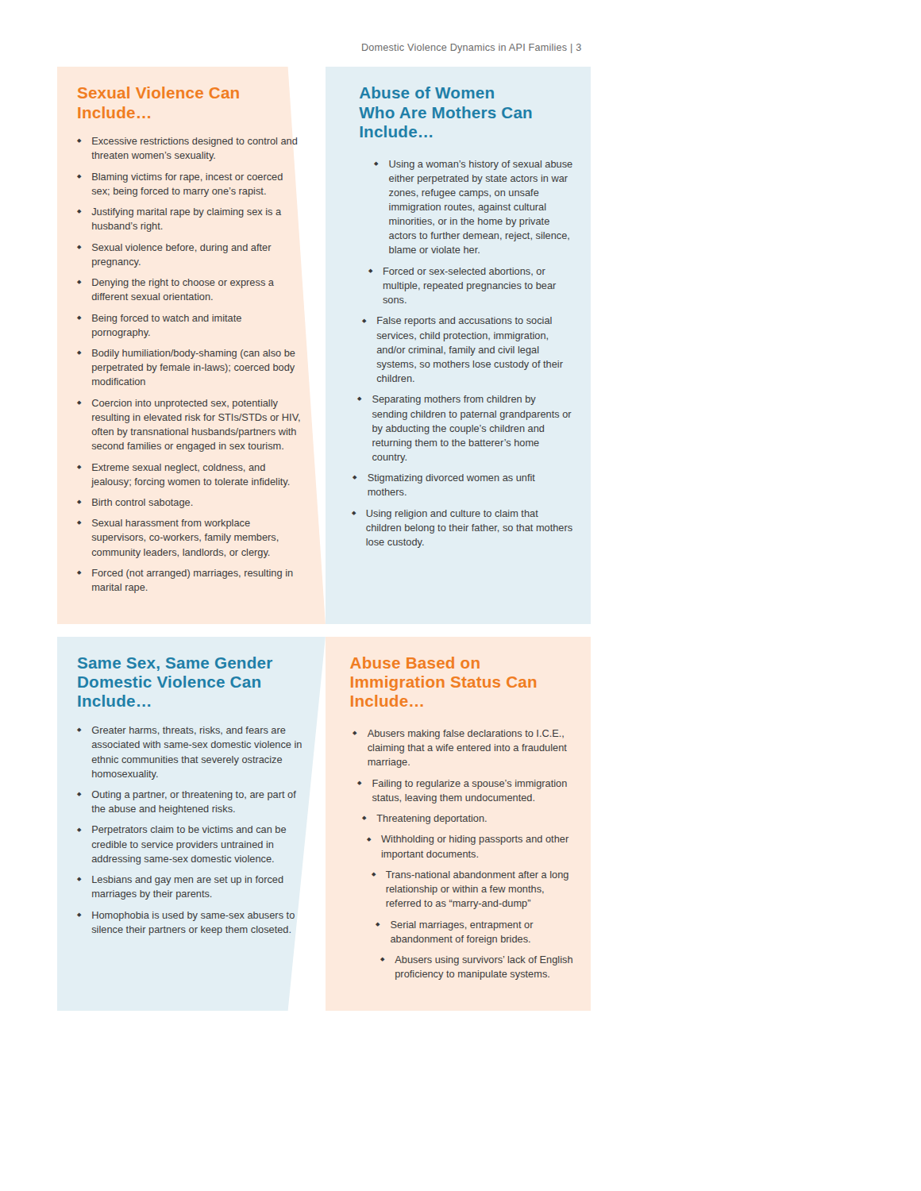Domestic Violence Dynamics in API Families | 3
Sexual Violence Can Include…
Excessive restrictions designed to control and threaten women’s sexuality.
Blaming victims for rape, incest or coerced sex; being forced to marry one’s rapist.
Justifying marital rape by claiming sex is a husband’s right.
Sexual violence before, during and after pregnancy.
Denying the right to choose or express a different sexual orientation.
Being forced to watch and imitate pornography.
Bodily humiliation/body-shaming (can also be perpetrated by female in-laws); coerced body modification
Coercion into unprotected sex, potentially resulting in elevated risk for STIs/STDs or HIV, often by transnational husbands/partners with second families or engaged in sex tourism.
Extreme sexual neglect, coldness, and jealousy; forcing women to tolerate infidelity.
Birth control sabotage.
Sexual harassment from workplace supervisors, co-workers, family members, community leaders, landlords, or clergy.
Forced (not arranged) marriages, resulting in marital rape.
Abuse of Women
Who Are Mothers Can
Include…
Using a woman’s history of sexual abuse either perpetrated by state actors in war zones, refugee camps, on unsafe immigration routes, against cultural minorities, or in the home by private actors to further demean, reject, silence, blame or violate her.
Forced or sex-selected abortions, or multiple, repeated pregnancies to bear sons.
False reports and accusations to social services, child protection, immigration, and/or criminal, family and civil legal systems, so mothers lose custody of their children.
Separating mothers from children by sending children to paternal grandparents or by abducting the couple’s children and returning them to the batterer’s home country.
Stigmatizing divorced women as unfit mothers.
Using religion and culture to claim that children belong to their father, so that mothers lose custody.
Same Sex, Same Gender Domestic Violence Can Include…
Greater harms, threats, risks, and fears are associated with same-sex domestic violence in ethnic communities that severely ostracize homosexuality.
Outing a partner, or threatening to, are part of the abuse and heightened risks.
Perpetrators claim to be victims and can be credible to service providers untrained in addressing same-sex domestic violence.
Lesbians and gay men are set up in forced marriages by their parents.
Homophobia is used by same-sex abusers to silence their partners or keep them closeted.
Abuse Based on Immigration Status Can Include…
Abusers making false declarations to I.C.E., claiming that a wife entered into a fraudulent marriage.
Failing to regularize a spouse’s immigration status, leaving them undocumented.
Threatening deportation.
Withholding or hiding passports and other important documents.
Trans-national abandonment after a long relationship or within a few months, referred to as “marry-and-dump”
Serial marriages, entrapment or abandonment of foreign brides.
Abusers using survivors’ lack of English proficiency to manipulate systems.